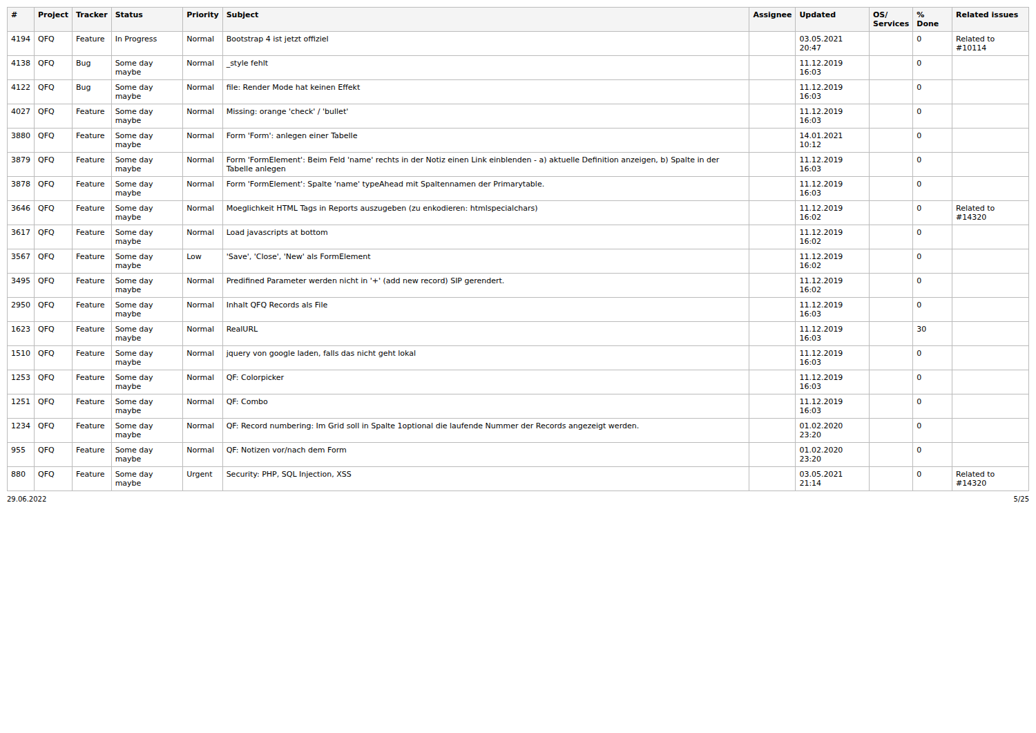| # | Project | Tracker | Status | Priority | Subject | Assignee | Updated | OS/ Services | % Done | Related issues |
| --- | --- | --- | --- | --- | --- | --- | --- | --- | --- | --- |
| 4194 | QFQ | Feature | In Progress | Normal | Bootstrap 4 ist jetzt offiziel | | 03.05.2021 20:47 | | 0 | Related to #10114 |
| 4138 | QFQ | Bug | Some day maybe | Normal | _style fehlt | | 11.12.2019 16:03 | | 0 | |
| 4122 | QFQ | Bug | Some day maybe | Normal | file: Render Mode hat keinen Effekt | | 11.12.2019 16:03 | | 0 | |
| 4027 | QFQ | Feature | Some day maybe | Normal | Missing: orange 'check' / 'bullet' | | 11.12.2019 16:03 | | 0 | |
| 3880 | QFQ | Feature | Some day maybe | Normal | Form 'Form': anlegen einer Tabelle | | 14.01.2021 10:12 | | 0 | |
| 3879 | QFQ | Feature | Some day maybe | Normal | Form 'FormElement': Beim Feld 'name' rechts in der Notiz einen Link einblenden - a) aktuelle Definition anzeigen, b) Spalte in der Tabelle anlegen | | 11.12.2019 16:03 | | 0 | |
| 3878 | QFQ | Feature | Some day maybe | Normal | Form 'FormElement': Spalte 'name' typeAhead mit Spaltennamen der Primarytable. | | 11.12.2019 16:03 | | 0 | |
| 3646 | QFQ | Feature | Some day maybe | Normal | Moeglichkeit HTML Tags in Reports auszugeben (zu enkodieren: htmlspecialchars) | | 11.12.2019 16:02 | | 0 | Related to #14320 |
| 3617 | QFQ | Feature | Some day maybe | Normal | Load javascripts at bottom | | 11.12.2019 16:02 | | 0 | |
| 3567 | QFQ | Feature | Some day maybe | Low | 'Save', 'Close', 'New' als FormElement | | 11.12.2019 16:02 | | 0 | |
| 3495 | QFQ | Feature | Some day maybe | Normal | Predifined Parameter werden nicht in '+' (add new record) SIP gerendert. | | 11.12.2019 16:02 | | 0 | |
| 2950 | QFQ | Feature | Some day maybe | Normal | Inhalt QFQ Records als File | | 11.12.2019 16:03 | | 0 | |
| 1623 | QFQ | Feature | Some day maybe | Normal | RealURL | | 11.12.2019 16:03 | | 30 | |
| 1510 | QFQ | Feature | Some day maybe | Normal | jquery von google laden, falls das nicht geht lokal | | 11.12.2019 16:03 | | 0 | |
| 1253 | QFQ | Feature | Some day maybe | Normal | QF: Colorpicker | | 11.12.2019 16:03 | | 0 | |
| 1251 | QFQ | Feature | Some day maybe | Normal | QF: Combo | | 11.12.2019 16:03 | | 0 | |
| 1234 | QFQ | Feature | Some day maybe | Normal | QF: Record numbering: Im Grid soll in Spalte 1optional die laufende Nummer der Records angezeigt werden. | | 01.02.2020 23:20 | | 0 | |
| 955 | QFQ | Feature | Some day maybe | Normal | QF: Notizen vor/nach dem Form | | 01.02.2020 23:20 | | 0 | |
| 880 | QFQ | Feature | Some day maybe | Urgent | Security: PHP, SQL Injection, XSS | | 03.05.2021 21:14 | | 0 | Related to #14320 |
29.06.2022 5/25